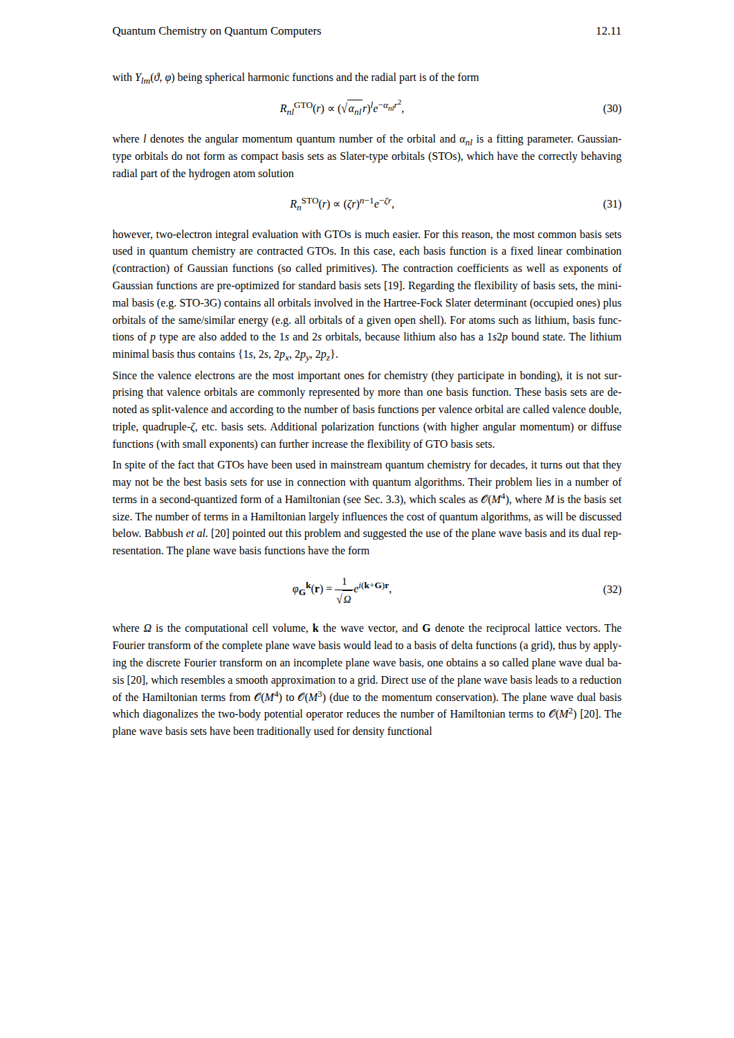Quantum Chemistry on Quantum Computers 12.11
with Ylm(ϑ, φ) being spherical harmonic functions and the radial part is of the form
RnlGTO(r) ∝ (√αnl r)le−αnlr2, (30)
where l denotes the angular momentum quantum number of the orbital and αnl is a fitting parameter. Gaussian-type orbitals do not form as compact basis sets as Slater-type orbitals (STOs), which have the correctly behaving radial part of the hydrogen atom solution
RnSTO(r) ∝ (ζr)n−1e−ζr, (31)
however, two-electron integral evaluation with GTOs is much easier. For this reason, the most common basis sets used in quantum chemistry are contracted GTOs. In this case, each basis function is a fixed linear combination (contraction) of Gaussian functions (so called primitives). The contraction coefficients as well as exponents of Gaussian functions are pre-optimized for standard basis sets [19]. Regarding the flexibility of basis sets, the minimal basis (e.g. STO-3G) contains all orbitals involved in the Hartree-Fock Slater determinant (occupied ones) plus orbitals of the same/similar energy (e.g. all orbitals of a given open shell). For atoms such as lithium, basis functions of p type are also added to the 1s and 2s orbitals, because lithium also has a 1s2p bound state. The lithium minimal basis thus contains {1s, 2s, 2px, 2py, 2pz}.
Since the valence electrons are the most important ones for chemistry (they participate in bonding), it is not surprising that valence orbitals are commonly represented by more than one basis function. These basis sets are denoted as split-valence and according to the number of basis functions per valence orbital are called valence double, triple, quadruple-ζ, etc. basis sets. Additional polarization functions (with higher angular momentum) or diffuse functions (with small exponents) can further increase the flexibility of GTO basis sets.
In spite of the fact that GTOs have been used in mainstream quantum chemistry for decades, it turns out that they may not be the best basis sets for use in connection with quantum algorithms. Their problem lies in a number of terms in a second-quantized form of a Hamiltonian (see Sec. 3.3), which scales as 𝒪(M4), where M is the basis set size. The number of terms in a Hamiltonian largely influences the cost of quantum algorithms, as will be discussed below. Babbush et al. [20] pointed out this problem and suggested the use of the plane wave basis and its dual representation. The plane wave basis functions have the form
φGk(r) = 1√Ω ei(k+G)r, (32)
where Ω is the computational cell volume, k the wave vector, and G denote the reciprocal lattice vectors. The Fourier transform of the complete plane wave basis would lead to a basis of delta functions (a grid), thus by applying the discrete Fourier transform on an incomplete plane wave basis, one obtains a so called plane wave dual basis [20], which resembles a smooth approximation to a grid. Direct use of the plane wave basis leads to a reduction of the Hamiltonian terms from 𝒪(M4) to 𝒪(M3) (due to the momentum conservation). The plane wave dual basis which diagonalizes the two-body potential operator reduces the number of Hamiltonian terms to 𝒪(M2) [20]. The plane wave basis sets have been traditionally used for density functional